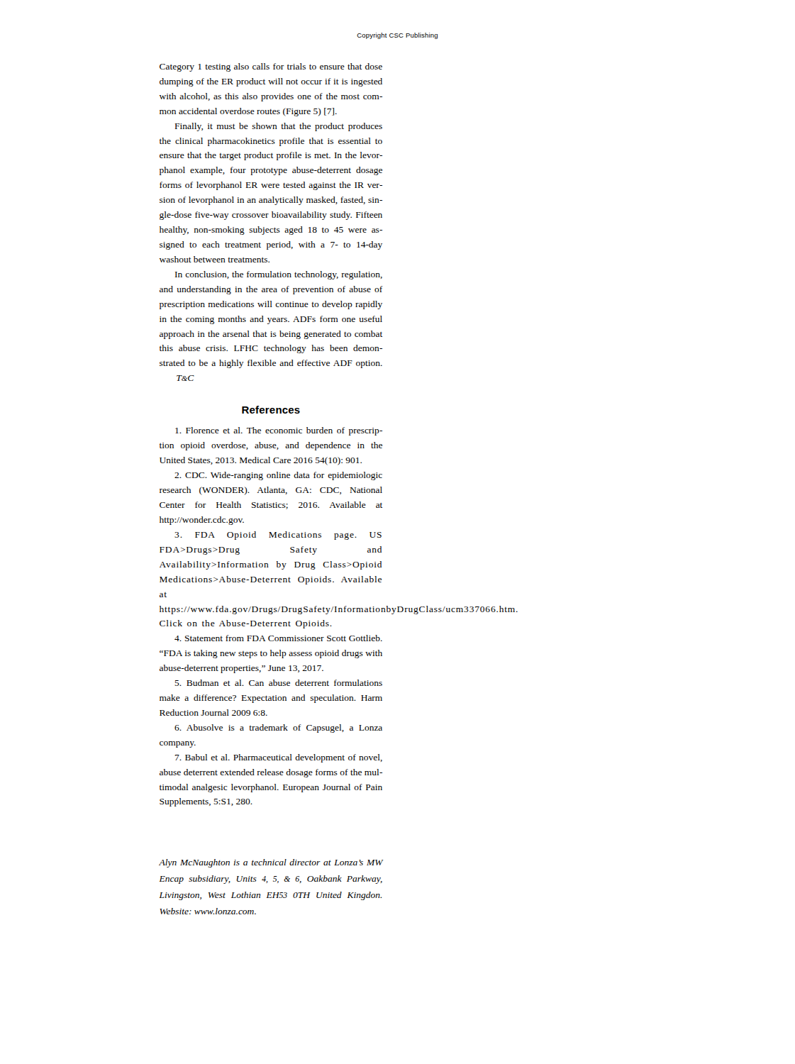Copyright CSC Publishing
Category 1 testing also calls for trials to ensure that dose dumping of the ER product will not occur if it is ingested with alcohol, as this also provides one of the most common accidental overdose routes (Figure 5) [7].
Finally, it must be shown that the product produces the clinical pharmacokinetics profile that is essential to ensure that the target product profile is met. In the levorphanol example, four prototype abuse-deterrent dosage forms of levorphanol ER were tested against the IR version of levorphanol in an analytically masked, fasted, single-dose five-way crossover bioavailability study. Fifteen healthy, non-smoking subjects aged 18 to 45 were assigned to each treatment period, with a 7- to 14-day washout between treatments.
In conclusion, the formulation technology, regulation, and understanding in the area of prevention of abuse of prescription medications will continue to develop rapidly in the coming months and years. ADFs form one useful approach in the arsenal that is being generated to combat this abuse crisis. LFHC technology has been demonstrated to be a highly flexible and effective ADF option. T&C
References
1. Florence et al. The economic burden of prescription opioid overdose, abuse, and dependence in the United States, 2013. Medical Care 2016 54(10): 901.
2. CDC. Wide-ranging online data for epidemiologic research (WONDER). Atlanta, GA: CDC, National Center for Health Statistics; 2016. Available at http://wonder.cdc.gov.
3. FDA Opioid Medications page. US FDA>Drugs>Drug Safety and Availability>Information by Drug Class>Opioid Medications>Abuse-Deterrent Opioids. Available at https://www.fda.gov/Drugs/DrugSafety/InformationbyDrugClass/ucm337066.htm. Click on the Abuse-Deterrent Opioids.
4. Statement from FDA Commissioner Scott Gottlieb. “FDA is taking new steps to help assess opioid drugs with abuse-deterrent properties,” June 13, 2017.
5. Budman et al. Can abuse deterrent formulations make a difference? Expectation and speculation. Harm Reduction Journal 2009 6:8.
6. Abusolve is a trademark of Capsugel, a Lonza company.
7. Babul et al. Pharmaceutical development of novel, abuse deterrent extended release dosage forms of the multimodal analgesic levorphanol. European Journal of Pain Supplements, 5:S1, 280.
Alyn McNaughton is a technical director at Lonza’s MW Encap subsidiary, Units 4, 5, & 6, Oakbank Parkway, Livingston, West Lothian EH53 0TH United Kingdon. Website: www.lonza.com.